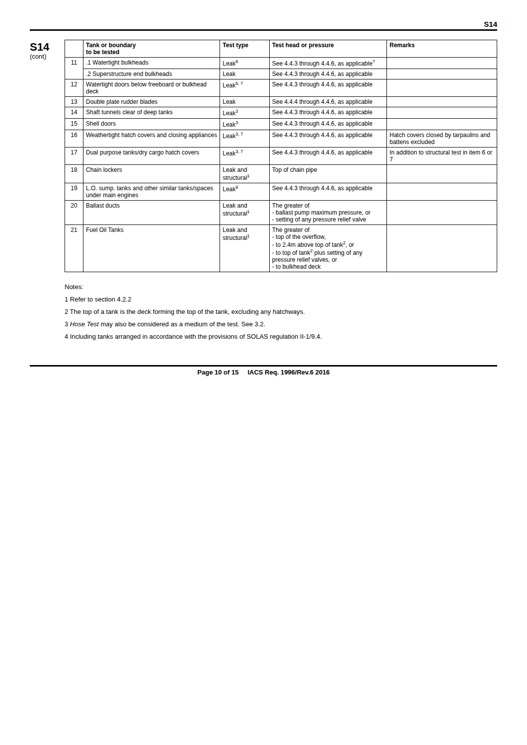S14
S14
(cont)
| | Tank or boundary to be tested | Test type | Test head or pressure | Remarks |
| --- | --- | --- | --- | --- |
| 11 | .1 Watertight bulkheads | Leak 8 | See 4.4.3 through 4.4.6, as applicable 7 | |
| .2 Superstructure end bulkheads | Leak | See 4.4.3 through 4.4.6, as applicable | |
| 12 | Watertight doors below freeboard or bulkhead deck | Leak 6, 7 | See 4.4.3 through 4.4.6, as applicable | |
| 13 | Double plate rudder blades | Leak | See 4.4.4 through 4.4.6, as applicable | |
| 14 | Shaft tunnels clear of deep tanks | Leak 3 | See 4.4.3 through 4.4.6, as applicable | |
| 15 | Shell doors | Leak 3 | See 4.4.3 through 4.4.6, as applicable | |
| 16 | Weathertight hatch covers and closing appliances | Leak 3, 7 | See 4.4.3 through 4.4.6, as applicable | Hatch covers closed by tarpaulins and battens excluded |
| 17 | Dual purpose tanks/dry cargo hatch covers | Leak 3, 7 | See 4.4.3 through 4.4.6, as applicable | In addition to structural test in item 6 or 7 |
| 18 | Chain lockers | Leak and structural 1 | Top of chain pipe | |
| 19 | L.O. sump. tanks and other similar tanks/spaces under main engines | Leak 9 | See 4.4.3 through 4.4.6, as applicable | |
| 20 | Ballast ducts | Leak and structural 1 | The greater of - ballast pump maximum pressure, or - setting of any pressure relief valve | |
| 21 | Fuel Oil Tanks | Leak and structural 1 | The greater of - top of the overflow, - to 2.4m above top of tank 2 , or - to top of tank 2 plus setting of any pressure relief valves, or - to bulkhead deck | |
Notes:
1 Refer to section 4.2.2
2 The top of a tank is the deck forming the top of the tank, excluding any hatchways.
3 Hose Test may also be considered as a medium of the test. See 3.2.
4 Including tanks arranged in accordance with the provisions of SOLAS regulation II-1/9.4.
Page 10 of 15 IACS Req. 1996/Rev.6 2016